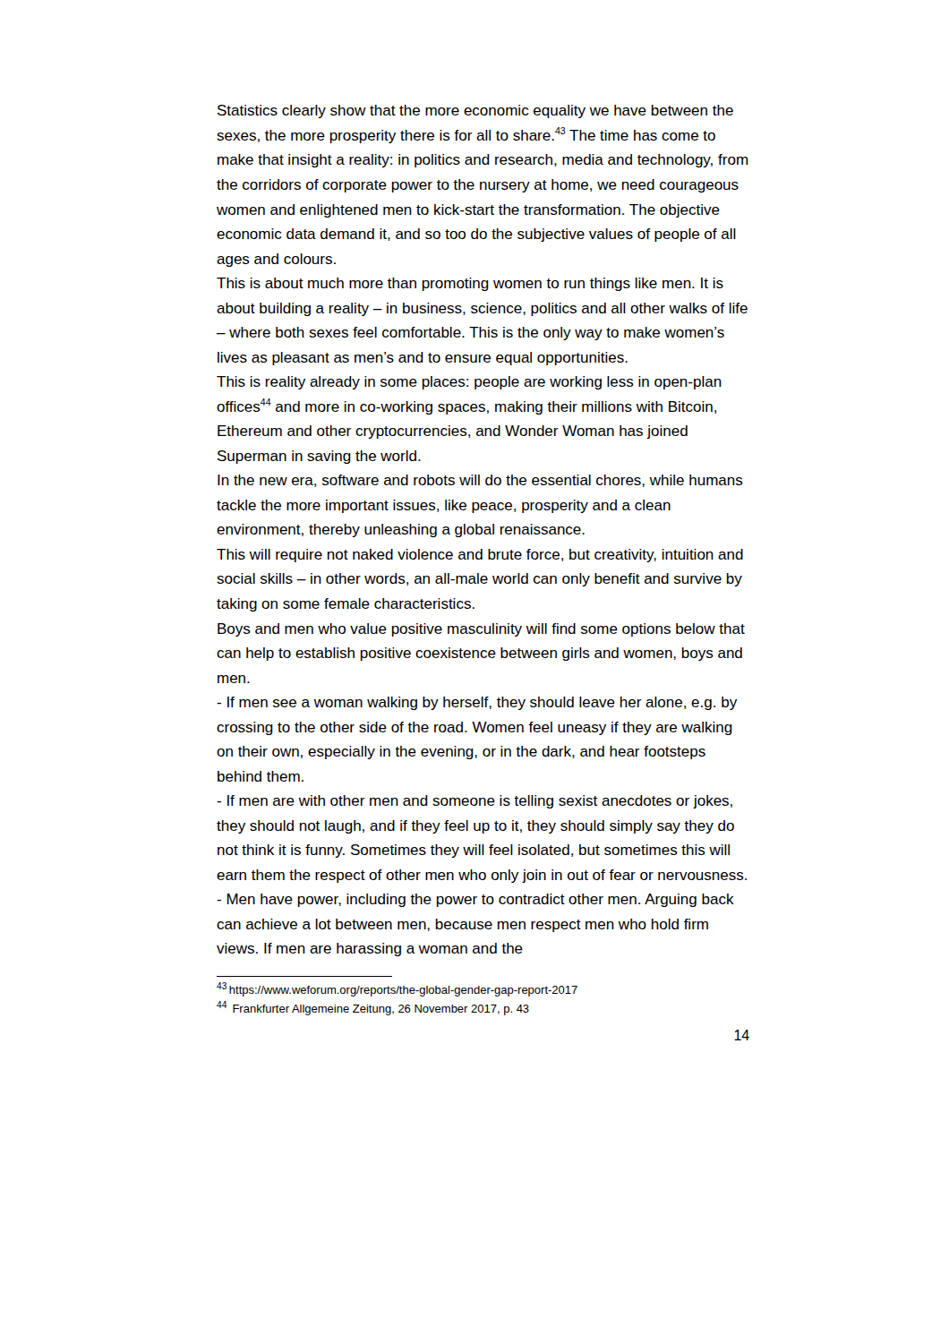Statistics clearly show that the more economic equality we have between the sexes, the more prosperity there is for all to share.43 The time has come to make that insight a reality: in politics and research, media and technology, from the corridors of corporate power to the nursery at home, we need courageous women and enlightened men to kick-start the transformation. The objective economic data demand it, and so too do the subjective values of people of all ages and colours.
This is about much more than promoting women to run things like men. It is about building a reality – in business, science, politics and all other walks of life – where both sexes feel comfortable. This is the only way to make women’s lives as pleasant as men’s and to ensure equal opportunities.
This is reality already in some places: people are working less in open-plan offices44 and more in co-working spaces, making their millions with Bitcoin, Ethereum and other cryptocurrencies, and Wonder Woman has joined Superman in saving the world.
In the new era, software and robots will do the essential chores, while humans tackle the more important issues, like peace, prosperity and a clean environment, thereby unleashing a global renaissance.
This will require not naked violence and brute force, but creativity, intuition and social skills – in other words, an all-male world can only benefit and survive by taking on some female characteristics.
Boys and men who value positive masculinity will find some options below that can help to establish positive coexistence between girls and women, boys and men.
- If men see a woman walking by herself, they should leave her alone, e.g. by crossing to the other side of the road. Women feel uneasy if they are walking on their own, especially in the evening, or in the dark, and hear footsteps behind them.
- If men are with other men and someone is telling sexist anecdotes or jokes, they should not laugh, and if they feel up to it, they should simply say they do not think it is funny. Sometimes they will feel isolated, but sometimes this will earn them the respect of other men who only join in out of fear or nervousness.
- Men have power, including the power to contradict other men. Arguing back can achieve a lot between men, because men respect men who hold firm views. If men are harassing a woman and the
43https://www.weforum.org/reports/the-global-gender-gap-report-2017
44 Frankfurter Allgemeine Zeitung, 26 November 2017, p. 43
14